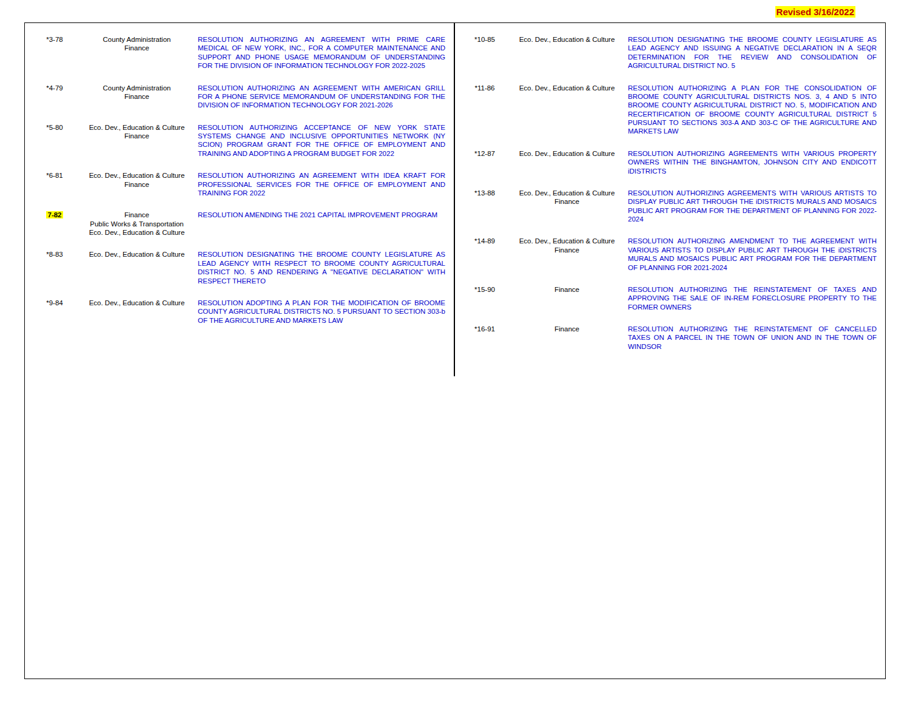Revised 3/16/2022
| *3-78 | County Administration Finance | RESOLUTION AUTHORIZING AN AGREEMENT WITH PRIME CARE MEDICAL OF NEW YORK, INC., FOR A COMPUTER MAINTENANCE AND SUPPORT AND PHONE USAGE MEMORANDUM OF UNDERSTANDING FOR THE DIVISION OF INFORMATION TECHNOLOGY FOR 2022-2025 |
| *4-79 | County Administration Finance | RESOLUTION AUTHORIZING AN AGREEMENT WITH AMERICAN GRILL FOR A PHONE SERVICE MEMORANDUM OF UNDERSTANDING FOR THE DIVISION OF INFORMATION TECHNOLOGY FOR 2021-2026 |
| *5-80 | Eco. Dev., Education & Culture Finance | RESOLUTION AUTHORIZING ACCEPTANCE OF NEW YORK STATE SYSTEMS CHANGE AND INCLUSIVE OPPORTUNITIES NETWORK (NY SCION) PROGRAM GRANT FOR THE OFFICE OF EMPLOYMENT AND TRAINING AND ADOPTING A PROGRAM BUDGET FOR 2022 |
| *6-81 | Eco. Dev., Education & Culture Finance | RESOLUTION AUTHORIZING AN AGREEMENT WITH IDEA KRAFT FOR PROFESSIONAL SERVICES FOR THE OFFICE OF EMPLOYMENT AND TRAINING FOR 2022 |
| 7-82 | Finance Public Works & Transportation Eco. Dev., Education & Culture | RESOLUTION AMENDING THE 2021 CAPITAL IMPROVEMENT PROGRAM |
| *8-83 | Eco. Dev., Education & Culture | RESOLUTION DESIGNATING THE BROOME COUNTY LEGISLATURE AS LEAD AGENCY WITH RESPECT TO BROOME COUNTY AGRICULTURAL DISTRICT NO. 5 AND RENDERING A "NEGATIVE DECLARATION" WITH RESPECT THERETO |
| *9-84 | Eco. Dev., Education & Culture | RESOLUTION ADOPTING A PLAN FOR THE MODIFICATION OF BROOME COUNTY AGRICULTURAL DISTRICTS NO. 5 PURSUANT TO SECTION 303-b OF THE AGRICULTURE AND MARKETS LAW |
| *10-85 | Eco. Dev., Education & Culture | RESOLUTION DESIGNATING THE BROOME COUNTY LEGISLATURE AS LEAD AGENCY AND ISSUING A NEGATIVE DECLARATION IN A SEQR DETERMINATION FOR THE REVIEW AND CONSOLIDATION OF AGRICULTURAL DISTRICT NO. 5 |
| *11-86 | Eco. Dev., Education & Culture | RESOLUTION AUTHORIZING A PLAN FOR THE CONSOLIDATION OF BROOME COUNTY AGRICULTURAL DISTRICTS NOS. 3, 4 AND 5 INTO BROOME COUNTY AGRICULTURAL DISTRICT NO. 5, MODIFICATION AND RECERTIFICATION OF BROOME COUNTY AGRICULTURAL DISTRICT 5 PURSUANT TO SECTIONS 303-A AND 303-C OF THE AGRICULTURE AND MARKETS LAW |
| *12-87 | Eco. Dev., Education & Culture | RESOLUTION AUTHORIZING AGREEMENTS WITH VARIOUS PROPERTY OWNERS WITHIN THE BINGHAMTON, JOHNSON CITY AND ENDICOTT iDISTRICTS |
| *13-88 | Eco. Dev., Education & Culture Finance | RESOLUTION AUTHORIZING AGREEMENTS WITH VARIOUS ARTISTS TO DISPLAY PUBLIC ART THROUGH THE iDISTRICTS MURALS AND MOSAICS PUBLIC ART PROGRAM FOR THE DEPARTMENT OF PLANNING FOR 2022-2024 |
| *14-89 | Eco. Dev., Education & Culture Finance | RESOLUTION AUTHORIZING AMENDMENT TO THE AGREEMENT WITH VARIOUS ARTISTS TO DISPLAY PUBLIC ART THROUGH THE iDISTRICTS MURALS AND MOSAICS PUBLIC ART PROGRAM FOR THE DEPARTMENT OF PLANNING FOR 2021-2024 |
| *15-90 | Finance | RESOLUTION AUTHORIZING THE REINSTATEMENT OF TAXES AND APPROVING THE SALE OF IN-REM FORECLOSURE PROPERTY TO THE FORMER OWNERS |
| *16-91 | Finance | RESOLUTION AUTHORIZING THE REINSTATEMENT OF CANCELLED TAXES ON A PARCEL IN THE TOWN OF UNION AND IN THE TOWN OF WINDSOR |